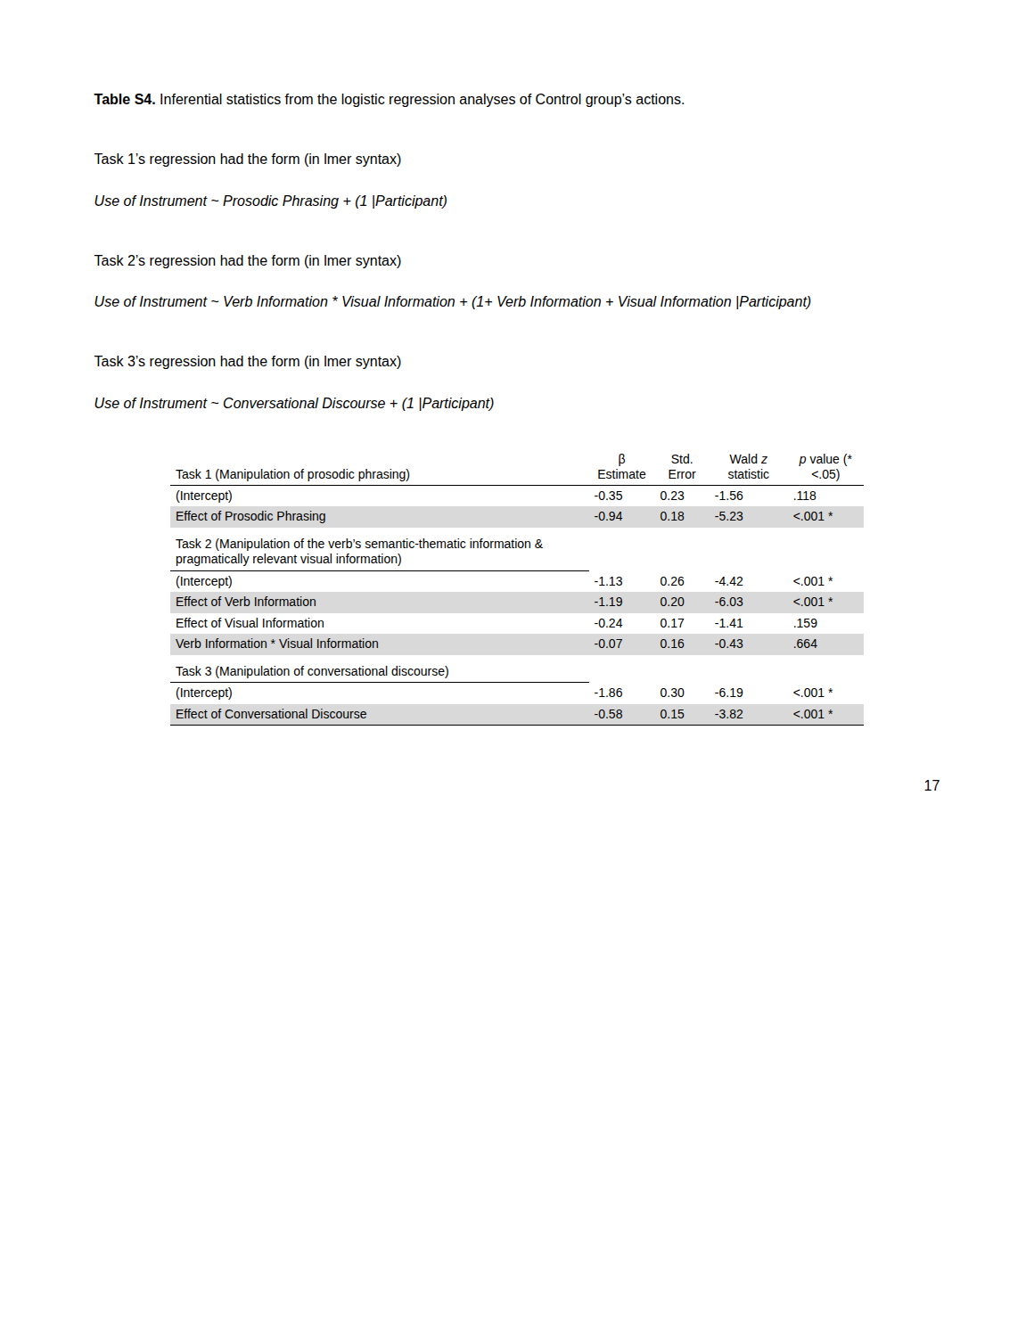Table S4. Inferential statistics from the logistic regression analyses of Control group’s actions.
Task 1’s regression had the form (in lmer syntax)
Use of Instrument ~ Prosodic Phrasing + (1 |Participant)
Task 2’s regression had the form (in lmer syntax)
Use of Instrument ~ Verb Information * Visual Information + (1+ Verb Information + Visual Information |Participant)
Task 3’s regression had the form (in lmer syntax)
Use of Instrument ~ Conversational Discourse + (1 |Participant)
| Task 1 (Manipulation of prosodic phrasing) | β Estimate | Std. Error | Wald z statistic | p value (* <.05) |
| --- | --- | --- | --- | --- |
| (Intercept) | -0.35 | 0.23 | -1.56 | .118 |
| Effect of Prosodic Phrasing | -0.94 | 0.18 | -5.23 | <.001 * |
| Task 2 (Manipulation of the verb’s semantic-thematic information & pragmatically relevant visual information) | | | | |
| (Intercept) | -1.13 | 0.26 | -4.42 | <.001 * |
| Effect of Verb Information | -1.19 | 0.20 | -6.03 | <.001 * |
| Effect of Visual Information | -0.24 | 0.17 | -1.41 | .159 |
| Verb Information * Visual Information | -0.07 | 0.16 | -0.43 | .664 |
| Task 3 (Manipulation of conversational discourse) | | | | |
| (Intercept) | -1.86 | 0.30 | -6.19 | <.001 * |
| Effect of Conversational Discourse | -0.58 | 0.15 | -3.82 | <.001 * |
17